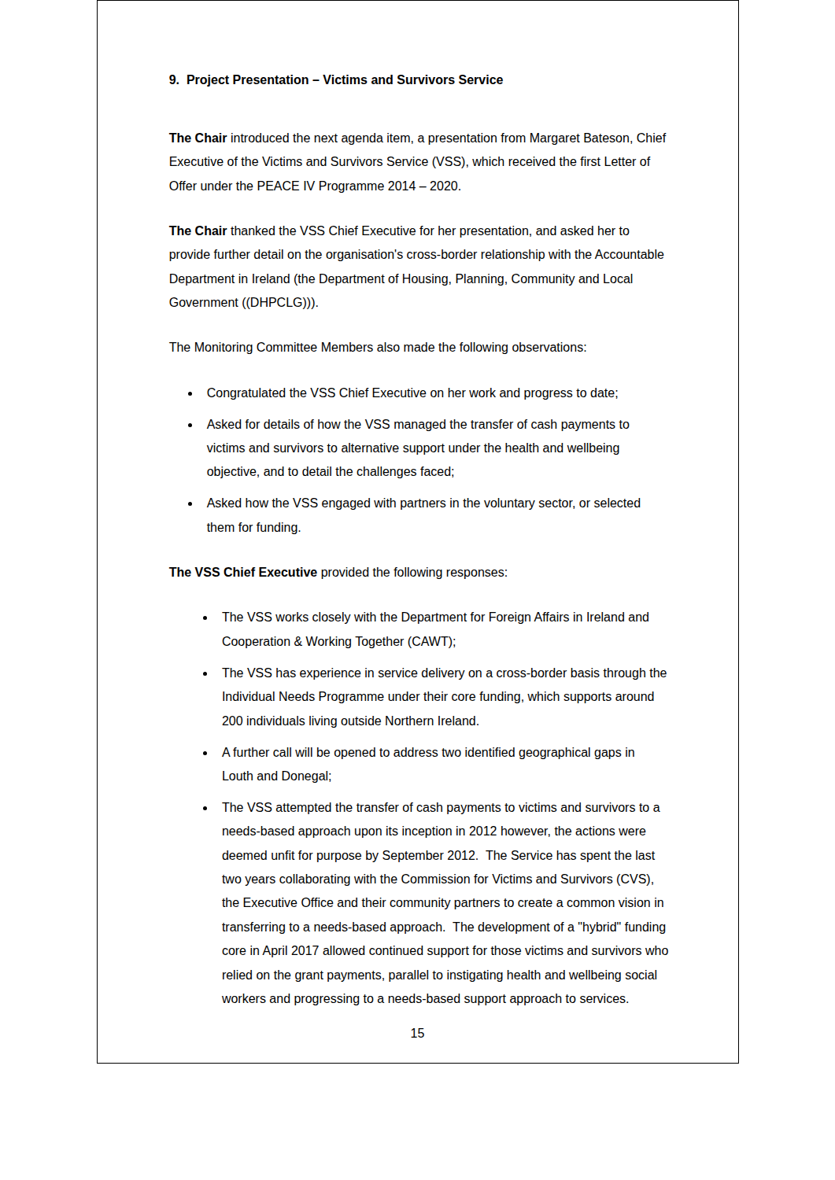9. Project Presentation – Victims and Survivors Service
The Chair introduced the next agenda item, a presentation from Margaret Bateson, Chief Executive of the Victims and Survivors Service (VSS), which received the first Letter of Offer under the PEACE IV Programme 2014 – 2020.
The Chair thanked the VSS Chief Executive for her presentation, and asked her to provide further detail on the organisation's cross-border relationship with the Accountable Department in Ireland (the Department of Housing, Planning, Community and Local Government ((DHPCLG))).
The Monitoring Committee Members also made the following observations:
Congratulated the VSS Chief Executive on her work and progress to date;
Asked for details of how the VSS managed the transfer of cash payments to victims and survivors to alternative support under the health and wellbeing objective, and to detail the challenges faced;
Asked how the VSS engaged with partners in the voluntary sector, or selected them for funding.
The VSS Chief Executive provided the following responses:
The VSS works closely with the Department for Foreign Affairs in Ireland and Cooperation & Working Together (CAWT);
The VSS has experience in service delivery on a cross-border basis through the Individual Needs Programme under their core funding, which supports around 200 individuals living outside Northern Ireland.
A further call will be opened to address two identified geographical gaps in Louth and Donegal;
The VSS attempted the transfer of cash payments to victims and survivors to a needs-based approach upon its inception in 2012 however, the actions were deemed unfit for purpose by September 2012. The Service has spent the last two years collaborating with the Commission for Victims and Survivors (CVS), the Executive Office and their community partners to create a common vision in transferring to a needs-based approach. The development of a "hybrid" funding core in April 2017 allowed continued support for those victims and survivors who relied on the grant payments, parallel to instigating health and wellbeing social workers and progressing to a needs-based support approach to services.
15